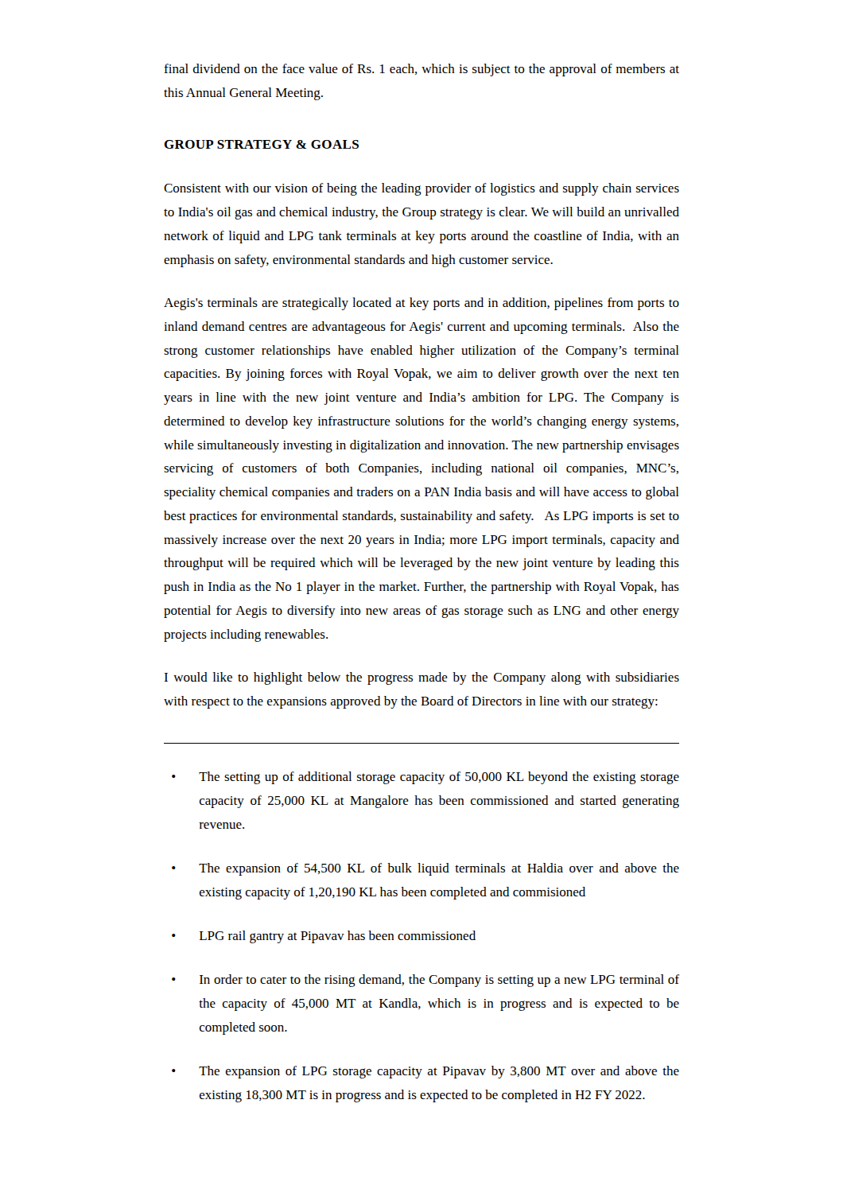final dividend on the face value of Rs. 1 each, which is subject to the approval of members at this Annual General Meeting.
GROUP STRATEGY & GOALS
Consistent with our vision of being the leading provider of logistics and supply chain services to India's oil gas and chemical industry, the Group strategy is clear. We will build an unrivalled network of liquid and LPG tank terminals at key ports around the coastline of India, with an emphasis on safety, environmental standards and high customer service.
Aegis's terminals are strategically located at key ports and in addition, pipelines from ports to inland demand centres are advantageous for Aegis' current and upcoming terminals. Also the strong customer relationships have enabled higher utilization of the Company’s terminal capacities. By joining forces with Royal Vopak, we aim to deliver growth over the next ten years in line with the new joint venture and India’s ambition for LPG. The Company is determined to develop key infrastructure solutions for the world’s changing energy systems, while simultaneously investing in digitalization and innovation. The new partnership envisages servicing of customers of both Companies, including national oil companies, MNC’s, speciality chemical companies and traders on a PAN India basis and will have access to global best practices for environmental standards, sustainability and safety. As LPG imports is set to massively increase over the next 20 years in India; more LPG import terminals, capacity and throughput will be required which will be leveraged by the new joint venture by leading this push in India as the No 1 player in the market. Further, the partnership with Royal Vopak, has potential for Aegis to diversify into new areas of gas storage such as LNG and other energy projects including renewables.
I would like to highlight below the progress made by the Company along with subsidiaries with respect to the expansions approved by the Board of Directors in line with our strategy:
The setting up of additional storage capacity of 50,000 KL beyond the existing storage capacity of 25,000 KL at Mangalore has been commissioned and started generating revenue.
The expansion of 54,500 KL of bulk liquid terminals at Haldia over and above the existing capacity of 1,20,190 KL has been completed and commisioned
LPG rail gantry at Pipavav has been commissioned
In order to cater to the rising demand, the Company is setting up a new LPG terminal of the capacity of 45,000 MT at Kandla, which is in progress and is expected to be completed soon.
The expansion of LPG storage capacity at Pipavav by 3,800 MT over and above the existing 18,300 MT is in progress and is expected to be completed in H2 FY 2022.